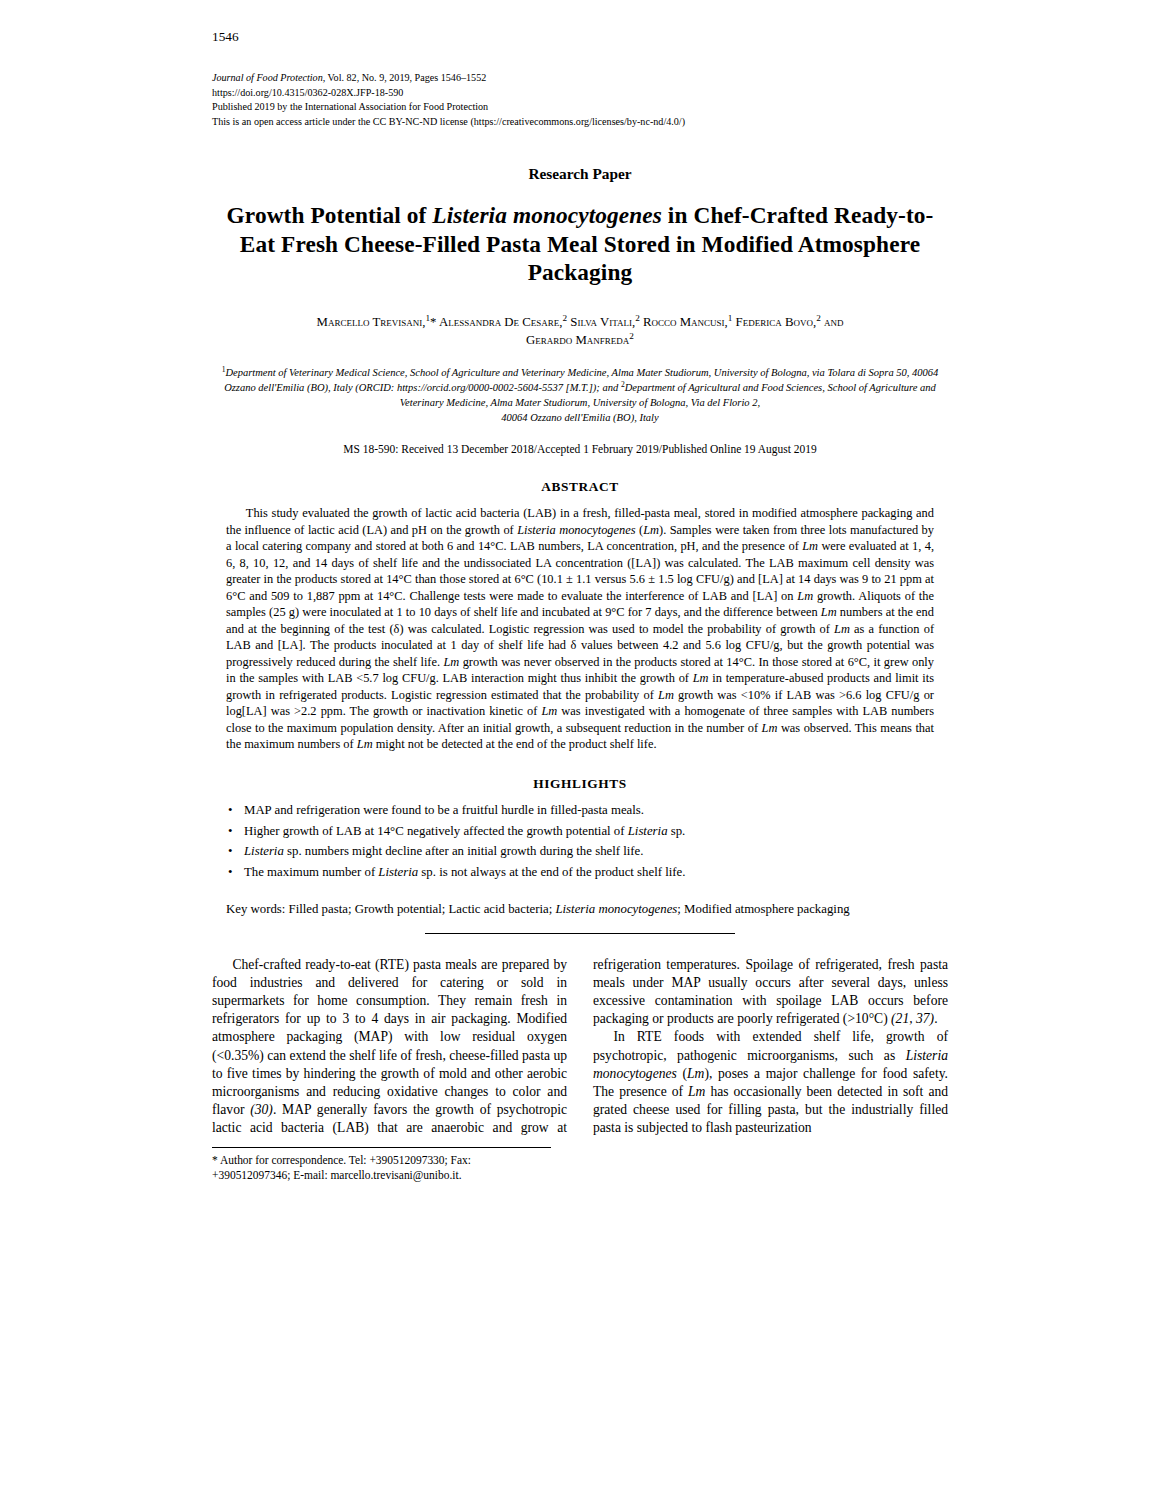1546
Journal of Food Protection, Vol. 82, No. 9, 2019, Pages 1546–1552 https://doi.org/10.4315/0362-028X.JFP-18-590 Published 2019 by the International Association for Food Protection This is an open access article under the CC BY-NC-ND license (https://creativecommons.org/licenses/by-nc-nd/4.0/)
Research Paper
Growth Potential of Listeria monocytogenes in Chef-Crafted Ready-to-Eat Fresh Cheese-Filled Pasta Meal Stored in Modified Atmosphere Packaging
Marcello Trevisani,1* Alessandra De Cesare,2 Silva Vitali,2 Rocco Mancusi,1 Federica Bovo,2 and
Gerardo Manfreda2
1Department of Veterinary Medical Science, School of Agriculture and Veterinary Medicine, Alma Mater Studiorum, University of Bologna, via Tolara di Sopra 50, 40064 Ozzano dell'Emilia (BO), Italy (ORCID: https://orcid.org/0000-0002-5604-5537 [M.T.]); and 2Department of Agricultural and Food Sciences, School of Agriculture and Veterinary Medicine, Alma Mater Studiorum, University of Bologna, Via del Florio 2,
40064 Ozzano dell'Emilia (BO), Italy
MS 18-590: Received 13 December 2018/Accepted 1 February 2019/Published Online 19 August 2019
ABSTRACT
This study evaluated the growth of lactic acid bacteria (LAB) in a fresh, filled-pasta meal, stored in modified atmosphere packaging and the influence of lactic acid (LA) and pH on the growth of Listeria monocytogenes (Lm). Samples were taken from three lots manufactured by a local catering company and stored at both 6 and 14°C. LAB numbers, LA concentration, pH, and the presence of Lm were evaluated at 1, 4, 6, 8, 10, 12, and 14 days of shelf life and the undissociated LA concentration ([LA]) was calculated. The LAB maximum cell density was greater in the products stored at 14°C than those stored at 6°C (10.1 ± 1.1 versus 5.6 ± 1.5 log CFU/g) and [LA] at 14 days was 9 to 21 ppm at 6°C and 509 to 1,887 ppm at 14°C. Challenge tests were made to evaluate the interference of LAB and [LA] on Lm growth. Aliquots of the samples (25 g) were inoculated at 1 to 10 days of shelf life and incubated at 9°C for 7 days, and the difference between Lm numbers at the end and at the beginning of the test (δ) was calculated. Logistic regression was used to model the probability of growth of Lm as a function of LAB and [LA]. The products inoculated at 1 day of shelf life had δ values between 4.2 and 5.6 log CFU/g, but the growth potential was progressively reduced during the shelf life. Lm growth was never observed in the products stored at 14°C. In those stored at 6°C, it grew only in the samples with LAB <5.7 log CFU/g. LAB interaction might thus inhibit the growth of Lm in temperature-abused products and limit its growth in refrigerated products. Logistic regression estimated that the probability of Lm growth was <10% if LAB was >6.6 log CFU/g or log[LA] was >2.2 ppm. The growth or inactivation kinetic of Lm was investigated with a homogenate of three samples with LAB numbers close to the maximum population density. After an initial growth, a subsequent reduction in the number of Lm was observed. This means that the maximum numbers of Lm might not be detected at the end of the product shelf life.
HIGHLIGHTS
MAP and refrigeration were found to be a fruitful hurdle in filled-pasta meals.
Higher growth of LAB at 14°C negatively affected the growth potential of Listeria sp.
Listeria sp. numbers might decline after an initial growth during the shelf life.
The maximum number of Listeria sp. is not always at the end of the product shelf life.
Key words: Filled pasta; Growth potential; Lactic acid bacteria; Listeria monocytogenes; Modified atmosphere packaging
Chef-crafted ready-to-eat (RTE) pasta meals are prepared by food industries and delivered for catering or sold in supermarkets for home consumption. They remain fresh in refrigerators for up to 3 to 4 days in air packaging. Modified atmosphere packaging (MAP) with low residual oxygen (<0.35%) can extend the shelf life of fresh, cheese-filled pasta up to five times by hindering the growth of mold and other aerobic microorganisms and reducing oxidative changes to color and flavor (30). MAP generally favors the growth of psychotropic lactic acid bacteria (LAB) that are anaerobic and grow at refrigeration temperatures. Spoilage of refrigerated, fresh pasta meals under MAP usually occurs after several days, unless excessive contamination with spoilage LAB occurs before packaging or products are poorly refrigerated (>10°C) (21, 37).
In RTE foods with extended shelf life, growth of psychotropic, pathogenic microorganisms, such as Listeria monocytogenes (Lm), poses a major challenge for food safety. The presence of Lm has occasionally been detected in soft and grated cheese used for filling pasta, but the industrially filled pasta is subjected to flash pasteurization
* Author for correspondence. Tel: +390512097330; Fax: +390512097346; E-mail: marcello.trevisani@unibo.it.